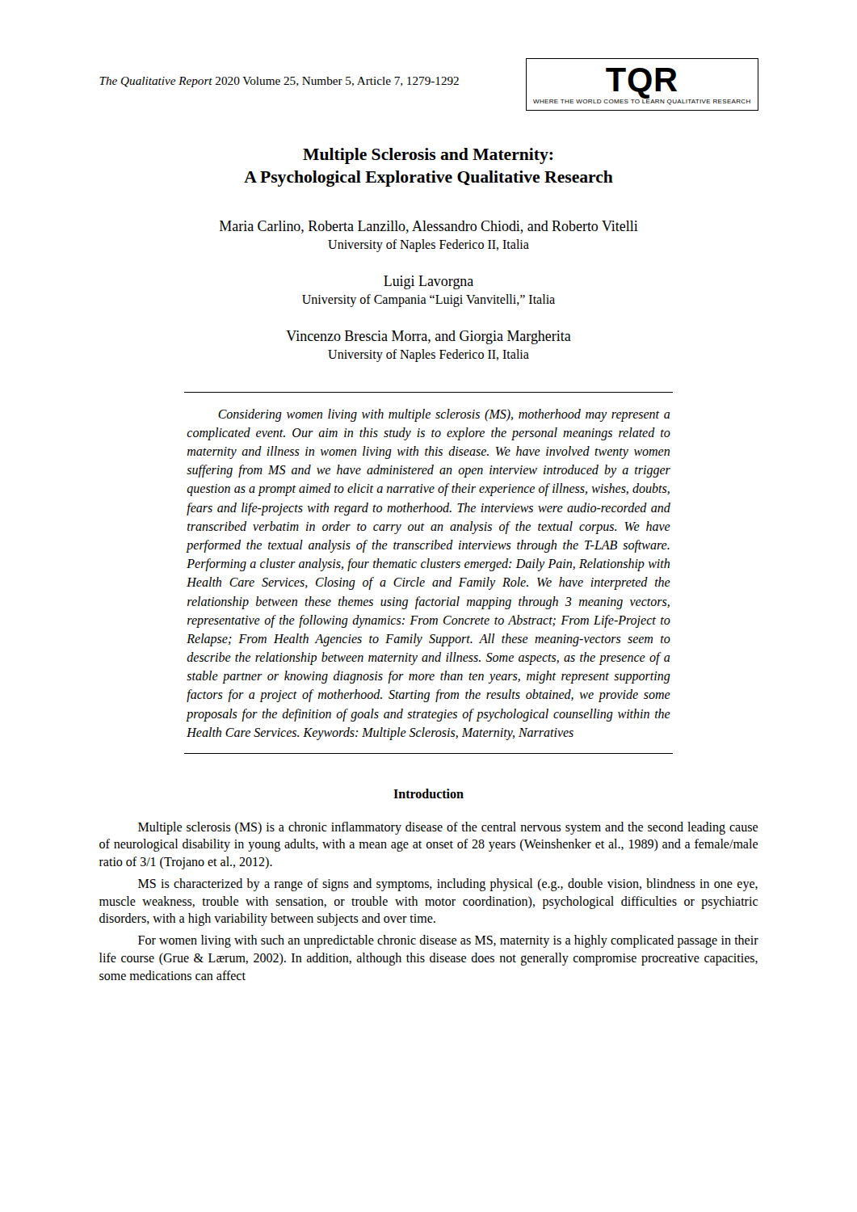The Qualitative Report 2020 Volume 25, Number 5, Article 7, 1279-1292
TQR Where the World Comes to Learn Qualitative Research
Multiple Sclerosis and Maternity:
A Psychological Explorative Qualitative Research
Maria Carlino, Roberta Lanzillo, Alessandro Chiodi, and Roberto Vitelli
University of Naples Federico II, Italia
Luigi Lavorgna
University of Campania “Luigi Vanvitelli,” Italia
Vincenzo Brescia Morra, and Giorgia Margherita
University of Naples Federico II, Italia
Considering women living with multiple sclerosis (MS), motherhood may represent a complicated event. Our aim in this study is to explore the personal meanings related to maternity and illness in women living with this disease. We have involved twenty women suffering from MS and we have administered an open interview introduced by a trigger question as a prompt aimed to elicit a narrative of their experience of illness, wishes, doubts, fears and life-projects with regard to motherhood. The interviews were audio-recorded and transcribed verbatim in order to carry out an analysis of the textual corpus. We have performed the textual analysis of the transcribed interviews through the T-LAB software. Performing a cluster analysis, four thematic clusters emerged: Daily Pain, Relationship with Health Care Services, Closing of a Circle and Family Role. We have interpreted the relationship between these themes using factorial mapping through 3 meaning vectors, representative of the following dynamics: From Concrete to Abstract; From Life-Project to Relapse; From Health Agencies to Family Support. All these meaning-vectors seem to describe the relationship between maternity and illness. Some aspects, as the presence of a stable partner or knowing diagnosis for more than ten years, might represent supporting factors for a project of motherhood. Starting from the results obtained, we provide some proposals for the definition of goals and strategies of psychological counselling within the Health Care Services. Keywords: Multiple Sclerosis, Maternity, Narratives
Introduction
Multiple sclerosis (MS) is a chronic inflammatory disease of the central nervous system and the second leading cause of neurological disability in young adults, with a mean age at onset of 28 years (Weinshenker et al., 1989) and a female/male ratio of 3/1 (Trojano et al., 2012).
MS is characterized by a range of signs and symptoms, including physical (e.g., double vision, blindness in one eye, muscle weakness, trouble with sensation, or trouble with motor coordination), psychological difficulties or psychiatric disorders, with a high variability between subjects and over time.
For women living with such an unpredictable chronic disease as MS, maternity is a highly complicated passage in their life course (Grue & Lærum, 2002). In addition, although this disease does not generally compromise procreative capacities, some medications can affect